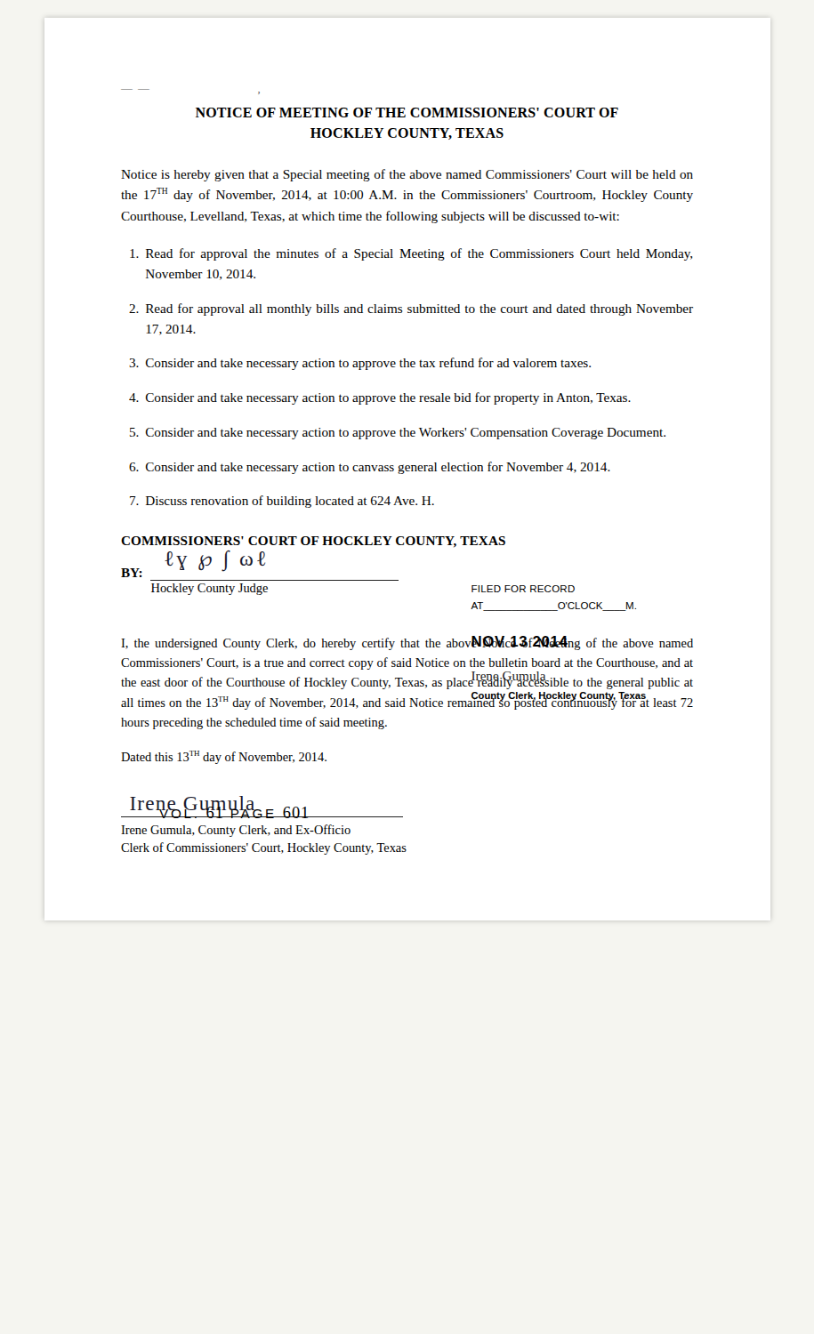— — ,
NOTICE OF MEETING OF THE COMMISSIONERS' COURT OF
HOCKLEY COUNTY, TEXAS
Notice is hereby given that a Special meeting of the above named Commissioners' Court will be held on the 17TH day of November, 2014, at 10:00 A.M. in the Commissioners' Courtroom, Hockley County Courthouse, Levelland, Texas, at which time the following subjects will be discussed to-wit:
Read for approval the minutes of a Special Meeting of the Commissioners Court held Monday, November 10, 2014.
Read for approval all monthly bills and claims submitted to the court and dated through November 17, 2014.
Consider and take necessary action to approve the tax refund for ad valorem taxes.
Consider and take necessary action to approve the resale bid for property in Anton, Texas.
Consider and take necessary action to approve the Workers' Compensation Coverage Document.
Consider and take necessary action to canvass general election for November 4, 2014.
Discuss renovation of building located at 624 Ave. H.
COMMISSIONERS' COURT OF HOCKLEY COUNTY, TEXAS
BY: ℓɣ ℘ ∫ ωℓ Hockley County Judge
I, the undersigned County Clerk, do hereby certify that the above Notice of Meeting of the above named Commissioners' Court, is a true and correct copy of said Notice on the bulletin board at the Courthouse, and at the east door of the Courthouse of Hockley County, Texas, as place readily accessible to the general public at all times on the 13TH day of November, 2014, and said Notice remained so posted continuously for at least 72 hours preceding the scheduled time of said meeting.
Dated this 13TH day of November, 2014.
Irene Gumula
Irene Gumula, County Clerk, and Ex-Officio
Clerk of Commissioners' Court, Hockley County, Texas
FILED FOR RECORD
AT_____________O'CLOCK____M.
NOV 13 2014
Irene Gumula
County Clerk, Hockley County, Texas
VOL. 61 PAGE 601